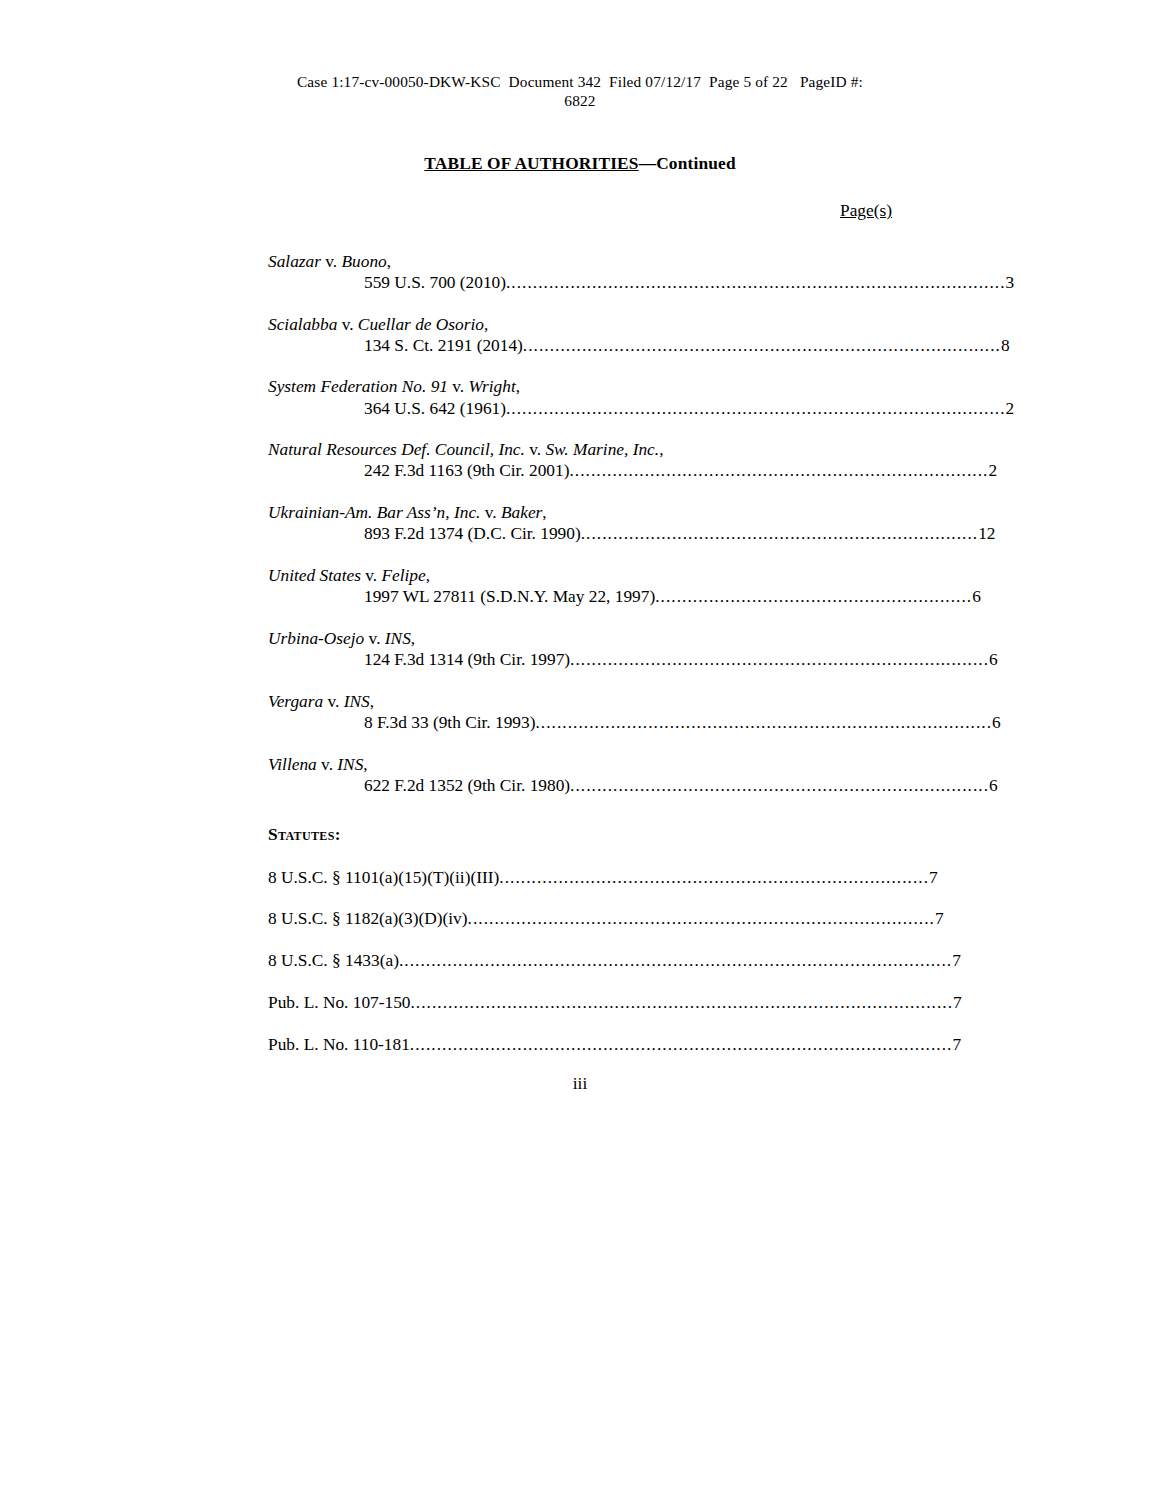Case 1:17-cv-00050-DKW-KSC Document 342 Filed 07/12/17 Page 5 of 22 PageID #:
6822
TABLE OF AUTHORITIES—Continued
Page(s)
Salazar v. Buono, 559 U.S. 700 (2010)............................................................................................. 3
Scialabba v. Cuellar de Osorio, 134 S. Ct. 2191 (2014)......................................................................................... 8
System Federation No. 91 v. Wright, 364 U.S. 642 (1961)............................................................................................. 2
Natural Resources Def. Council, Inc. v. Sw. Marine, Inc., 242 F.3d 1163 (9th Cir. 2001).............................................................................. 2
Ukrainian-Am. Bar Ass’n, Inc. v. Baker, 893 F.2d 1374 (D.C. Cir. 1990).......................................................................... 12
United States v. Felipe, 1997 WL 27811 (S.D.N.Y. May 22, 1997)........................................................... 6
Urbina-Osejo v. INS, 124 F.3d 1314 (9th Cir. 1997).............................................................................. 6
Vergara v. INS, 8 F.3d 33 (9th Cir. 1993)..................................................................................... 6
Villena v. INS, 622 F.2d 1352 (9th Cir. 1980).............................................................................. 6
Statutes:
8 U.S.C. § 1101(a)(15)(T)(ii)(III)................................................................................ 7
8 U.S.C. § 1182(a)(3)(D)(iv)....................................................................................... 7
8 U.S.C. § 1433(a)....................................................................................................... 7
Pub. L. No. 107-150..................................................................................................... 7
Pub. L. No. 110-181..................................................................................................... 7
iii